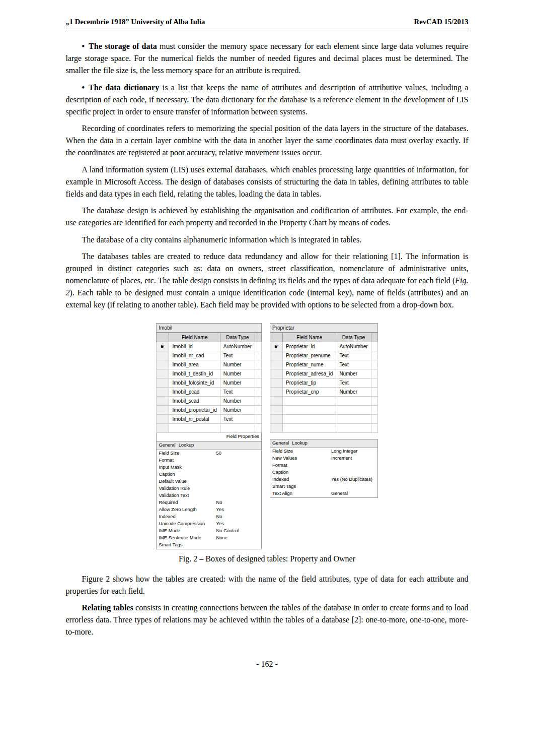„1 Decembrie 1918” University of Alba Iulia
RevCAD 15/2013
The storage of data must consider the memory space necessary for each element since large data volumes require large storage space. For the numerical fields the number of needed figures and decimal places must be determined. The smaller the file size is, the less memory space for an attribute is required.
The data dictionary is a list that keeps the name of attributes and description of attributive values, including a description of each code, if necessary. The data dictionary for the database is a reference element in the development of LIS specific project in order to ensure transfer of information between systems.
Recording of coordinates refers to memorizing the special position of the data layers in the structure of the databases. When the data in a certain layer combine with the data in another layer the same coordinates data must overlay exactly. If the coordinates are registered at poor accuracy, relative movement issues occur.
A land information system (LIS) uses external databases, which enables processing large quantities of information, for example in Microsoft Access. The design of databases consists of structuring the data in tables, defining attributes to table fields and data types in each field, relating the tables, loading the data in tables.
The database design is achieved by establishing the organisation and codification of attributes. For example, the end-use categories are identified for each property and recorded in the Property Chart by means of codes.
The database of a city contains alphanumeric information which is integrated in tables.
The databases tables are created to reduce data redundancy and allow for their relationing [1]. The information is grouped in distinct categories such as: data on owners, street classification, nomenclature of administrative units, nomenclature of places, etc. The table design consists in defining its fields and the types of data adequate for each field (Fig. 2). Each table to be designed must contain a unique identification code (internal key), name of fields (attributes) and an external key (if relating to another table). Each field may be provided with options to be selected from a drop-down box.
Imobil
| | Field Name | Data Type | |
| --- | --- | --- | --- |
| ☛ | Imobil_id | AutoNumber | |
| | Imobil_nr_cad | Text | |
| | Imobil_area | Number | |
| | Imobil_t_destin_id | Number | |
| | Imobil_folosinte_id | Number | |
| | Imobil_pcad | Text | |
| | Imobil_scad | Number | |
| | Imobil_proprietar_id | Number | |
| | Imobil_nr_postal | Text | |
Field Properties
General Lookup
| Field Size | 50 |
| Format | |
| Input Mask | |
| Caption | |
| Default Value | |
| Validation Rule | |
| Validation Text | |
| Required | No |
| Allow Zero Length | Yes |
| Indexed | No |
| Unicode Compression | Yes |
| IME Mode | No Control |
| IME Sentence Mode | None |
| Smart Tags | |
Proprietar
| | Field Name | Data Type | |
| --- | --- | --- | --- |
| ☛ | Proprietar_id | AutoNumber | |
| | Proprietar_prenume | Text | |
| | Proprietar_nume | Text | |
| | Proprietar_adresa_id | Number | |
| | Proprietar_tip | Text | |
| | Proprietar_cnp | Number | |
General Lookup
| Field Size | Long Integer |
| New Values | Increment |
| Format | |
| Caption | |
| Indexed | Yes (No Duplicates) |
| Smart Tags | |
| Text Align | General |
Fig. 2 – Boxes of designed tables: Property and Owner
Figure 2 shows how the tables are created: with the name of the field attributes, type of data for each attribute and properties for each field.
Relating tables consists in creating connections between the tables of the database in order to create forms and to load errorless data. Three types of relations may be achieved within the tables of a database [2]: one-to-more, one-to-one, more-to-more.
- 162 -